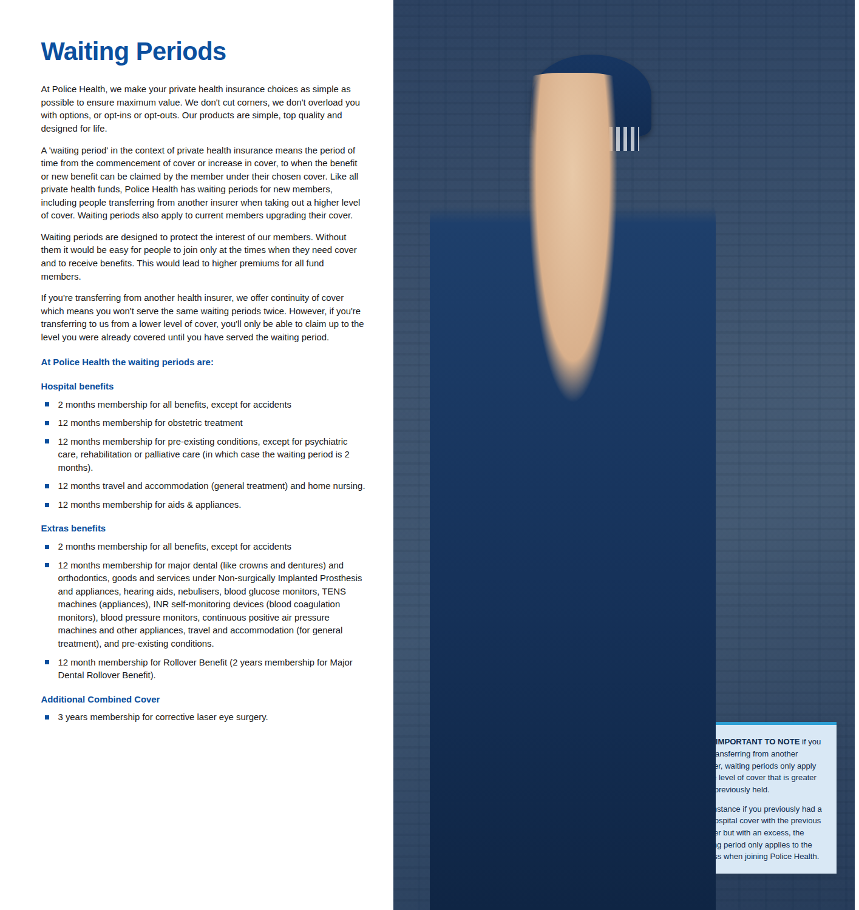Waiting Periods
At Police Health, we make your private health insurance choices as simple as possible to ensure maximum value. We don't cut corners, we don't overload you with options, or opt-ins or opt-outs. Our products are simple, top quality and designed for life.
A 'waiting period' in the context of private health insurance means the period of time from the commencement of cover or increase in cover, to when the benefit or new benefit can be claimed by the member under their chosen cover. Like all private health funds, Police Health has waiting periods for new members, including people transferring from another insurer when taking out a higher level of cover. Waiting periods also apply to current members upgrading their cover.
Waiting periods are designed to protect the interest of our members. Without them it would be easy for people to join only at the times when they need cover and to receive benefits. This would lead to higher premiums for all fund members.
If you're transferring from another health insurer, we offer continuity of cover which means you won't serve the same waiting periods twice. However, if you're transferring to us from a lower level of cover, you'll only be able to claim up to the level you were already covered until you have served the waiting period.
At Police Health the waiting periods are:
Hospital benefits
2 months membership for all benefits, except for accidents
12 months membership for obstetric treatment
12 months membership for pre-existing conditions, except for psychiatric care, rehabilitation or palliative care (in which case the waiting period is 2 months).
12 months travel and accommodation (general treatment) and home nursing.
12 months membership for aids & appliances.
Extras benefits
2 months membership for all benefits, except for accidents
12 months membership for major dental (like crowns and dentures) and orthodontics, goods and services under Non-surgically Implanted Prosthesis and appliances, hearing aids, nebulisers, blood glucose monitors, TENS machines (appliances), INR self-monitoring devices (blood coagulation monitors), blood pressure monitors, continuous positive air pressure machines and other appliances, travel and accommodation (for general treatment), and pre-existing conditions.
12 month membership for Rollover Benefit (2 years membership for Major Dental Rollover Benefit).
Additional Combined Cover
3 years membership for corrective laser eye surgery.
IT IS IMPORTANT TO NOTE if you are transferring from another insurer, waiting periods only apply to the level of cover that is greater than previously held.
For instance if you previously had a top hospital cover with the previous insurer but with an excess, the waiting period only applies to the excess when joining Police Health.